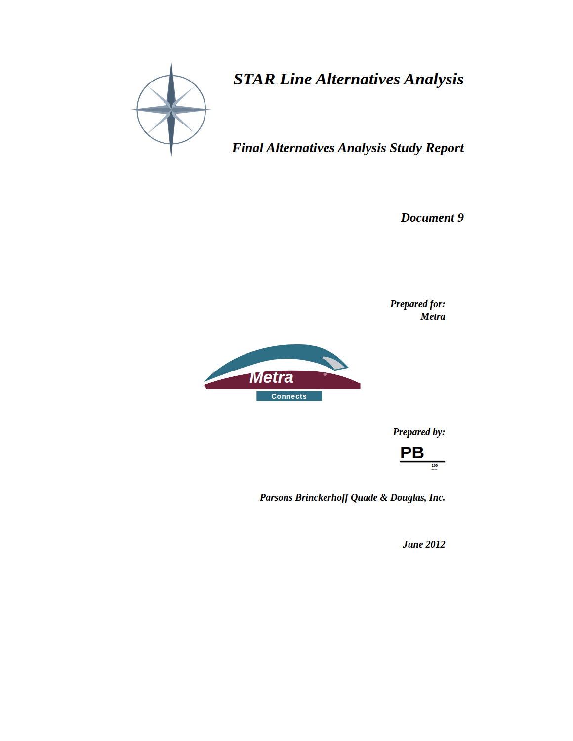STAR Line Alternatives Analysis
Final Alternatives Analysis Study Report
Document 9
Prepared for:
Metra
Metra ® Connects
Prepared by:
PB 100 YEARS
Parsons Brinckerhoff Quade & Douglas, Inc.
June 2012